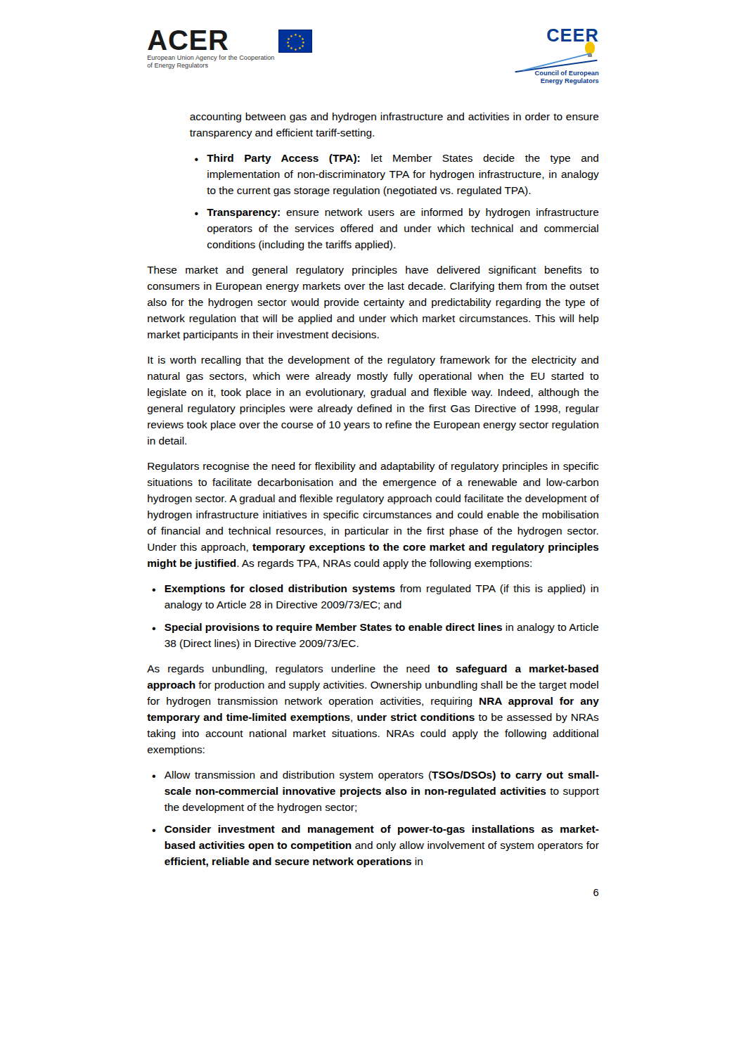ACER
European Union Agency for the Cooperation
of Energy Regulators
★ ★ ★ ★ ★ ★ ★ ★ ★ ★ ★ ★
CEER
Council of European
Energy Regulators
accounting between gas and hydrogen infrastructure and activities in order to ensure transparency and efficient tariff-setting.
Third Party Access (TPA): let Member States decide the type and implementation of non-discriminatory TPA for hydrogen infrastructure, in analogy to the current gas storage regulation (negotiated vs. regulated TPA).
Transparency: ensure network users are informed by hydrogen infrastructure operators of the services offered and under which technical and commercial conditions (including the tariffs applied).
These market and general regulatory principles have delivered significant benefits to consumers in European energy markets over the last decade. Clarifying them from the outset also for the hydrogen sector would provide certainty and predictability regarding the type of network regulation that will be applied and under which market circumstances. This will help market participants in their investment decisions.
It is worth recalling that the development of the regulatory framework for the electricity and natural gas sectors, which were already mostly fully operational when the EU started to legislate on it, took place in an evolutionary, gradual and flexible way. Indeed, although the general regulatory principles were already defined in the first Gas Directive of 1998, regular reviews took place over the course of 10 years to refine the European energy sector regulation in detail.
Regulators recognise the need for flexibility and adaptability of regulatory principles in specific situations to facilitate decarbonisation and the emergence of a renewable and low-carbon hydrogen sector. A gradual and flexible regulatory approach could facilitate the development of hydrogen infrastructure initiatives in specific circumstances and could enable the mobilisation of financial and technical resources, in particular in the first phase of the hydrogen sector. Under this approach, temporary exceptions to the core market and regulatory principles might be justified. As regards TPA, NRAs could apply the following exemptions:
Exemptions for closed distribution systems from regulated TPA (if this is applied) in analogy to Article 28 in Directive 2009/73/EC; and
Special provisions to require Member States to enable direct lines in analogy to Article 38 (Direct lines) in Directive 2009/73/EC.
As regards unbundling, regulators underline the need to safeguard a market-based approach for production and supply activities. Ownership unbundling shall be the target model for hydrogen transmission network operation activities, requiring NRA approval for any temporary and time-limited exemptions, under strict conditions to be assessed by NRAs taking into account national market situations. NRAs could apply the following additional exemptions:
Allow transmission and distribution system operators (TSOs/DSOs) to carry out small-scale non-commercial innovative projects also in non-regulated activities to support the development of the hydrogen sector;
Consider investment and management of power-to-gas installations as market-based activities open to competition and only allow involvement of system operators for efficient, reliable and secure network operations in
6